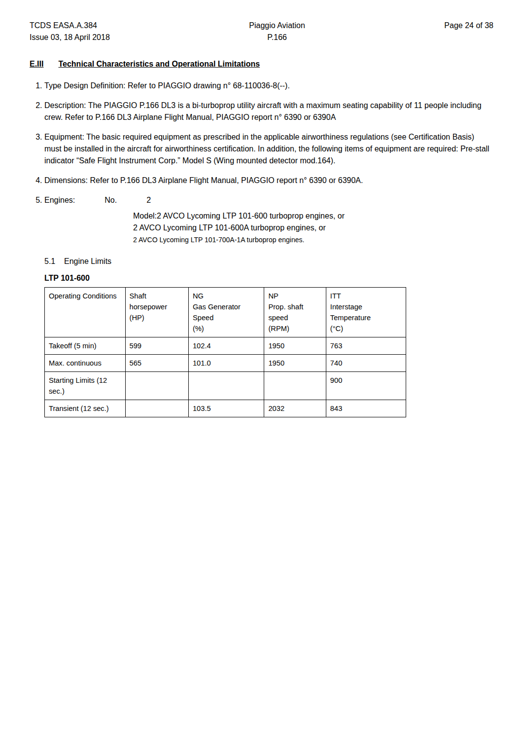TCDS EASA.A.384 Issue 03, 18 April 2018
Piaggio Aviation P.166
Page 24 of 38
E.III Technical Characteristics and Operational Limitations
Type Design Definition: Refer to PIAGGIO drawing n° 68-110036-8(--).
Description: The PIAGGIO P.166 DL3 is a bi-turboprop utility aircraft with a maximum seating capability of 11 people including crew. Refer to P.166 DL3 Airplane Flight Manual, PIAGGIO report n° 6390 or 6390A
Equipment: The basic required equipment as prescribed in the applicable airworthiness regulations (see Certification Basis) must be installed in the aircraft for airworthiness certification. In addition, the following items of equipment are required: Pre-stall indicator “Safe Flight Instrument Corp.” Model S (Wing mounted detector mod.164).
Dimensions: Refer to P.166 DL3 Airplane Flight Manual, PIAGGIO report n° 6390 or 6390A.
Engines: No. 2
Model:2 AVCO Lycoming LTP 101-600 turboprop engines, or
2 AVCO Lycoming LTP 101-600A turboprop engines, or
2 AVCO Lycoming LTP 101-700A-1A turboprop engines.
5.1 Engine Limits
LTP 101-600
| Operating Conditions | Shaft horsepower (HP) | NG Gas Generator Speed (%) | NP Prop. shaft speed (RPM) | ITT Interstage Temperature (°C) |
| --- | --- | --- | --- | --- |
| Takeoff (5 min) | 599 | 102.4 | 1950 | 763 |
| Max. continuous | 565 | 101.0 | 1950 | 740 |
| Starting Limits (12 sec.) | | | | 900 |
| Transient (12 sec.) | | 103.5 | 2032 | 843 |